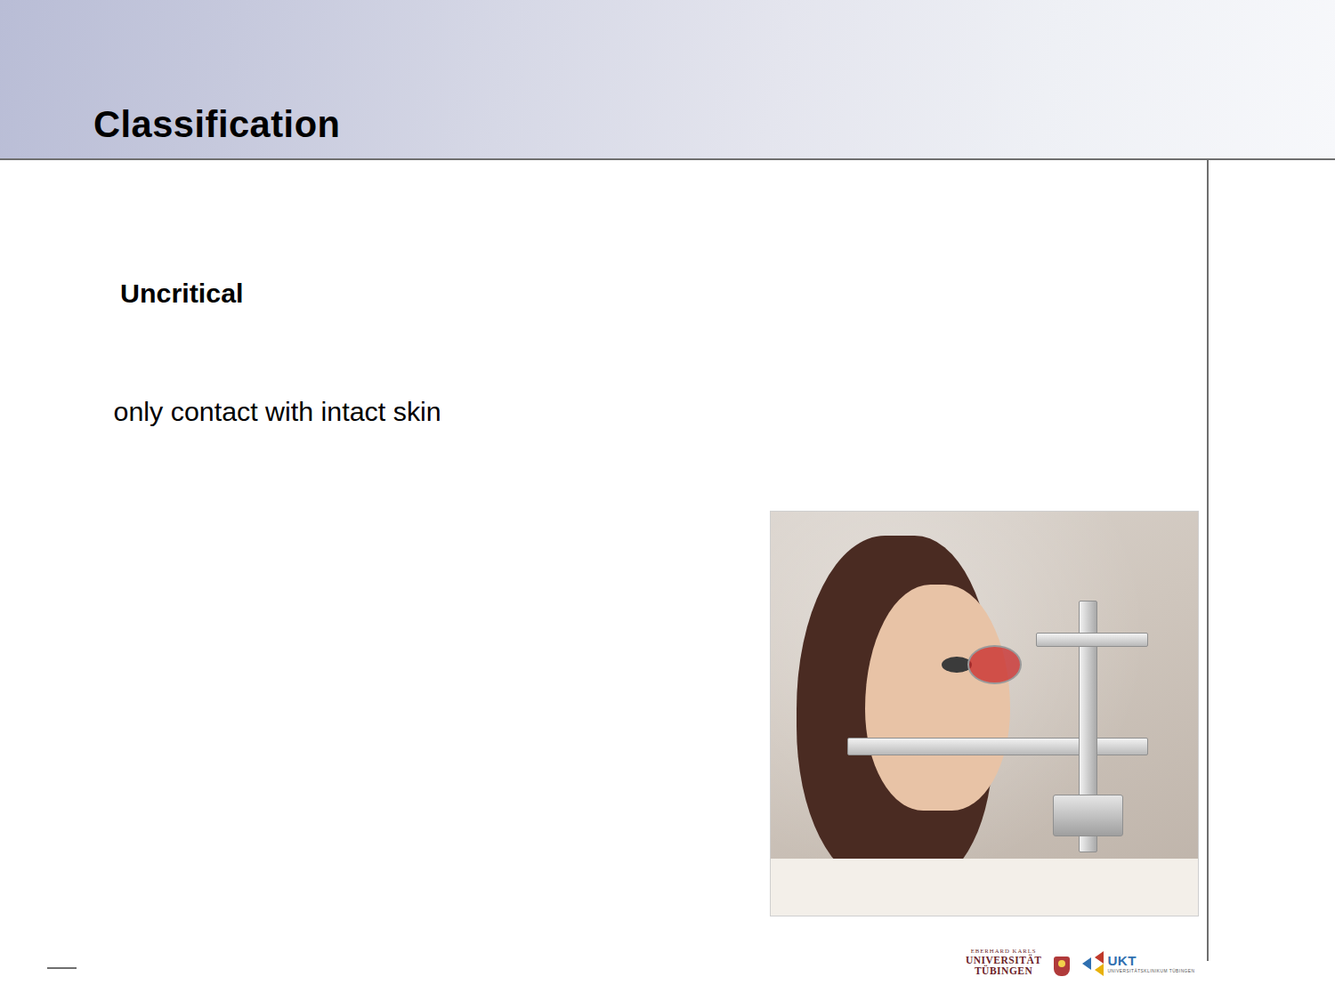Classification
Uncritical
only contact with intact skin
EBERHARD KARLS
UNIVERSITÄT
TÜBINGEN
UKT UNIVERSITÄTSKLINIKUM TÜBINGEN